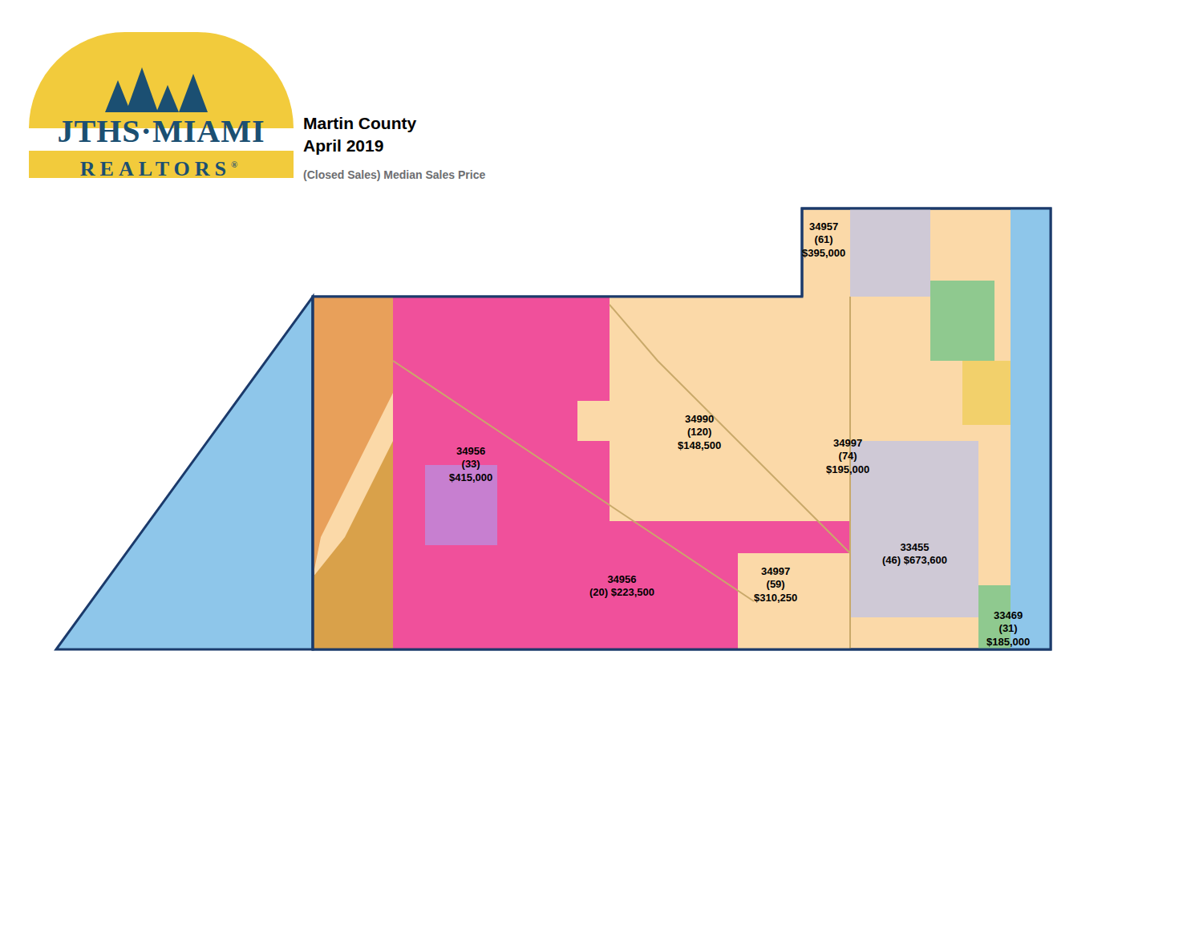JTHS·MIAMI
REALTORS®
Martin County
April 2019
(Closed Sales) Median Sales Price
34957
(61)
$395,000
34990
(120)
$148,500
34997
(74)
$195,000
34956
(33)
$415,000
33455
(46) $673,600
34956
(20) $223,500
34997
(59)
$310,250
33469
(31)
$185,000